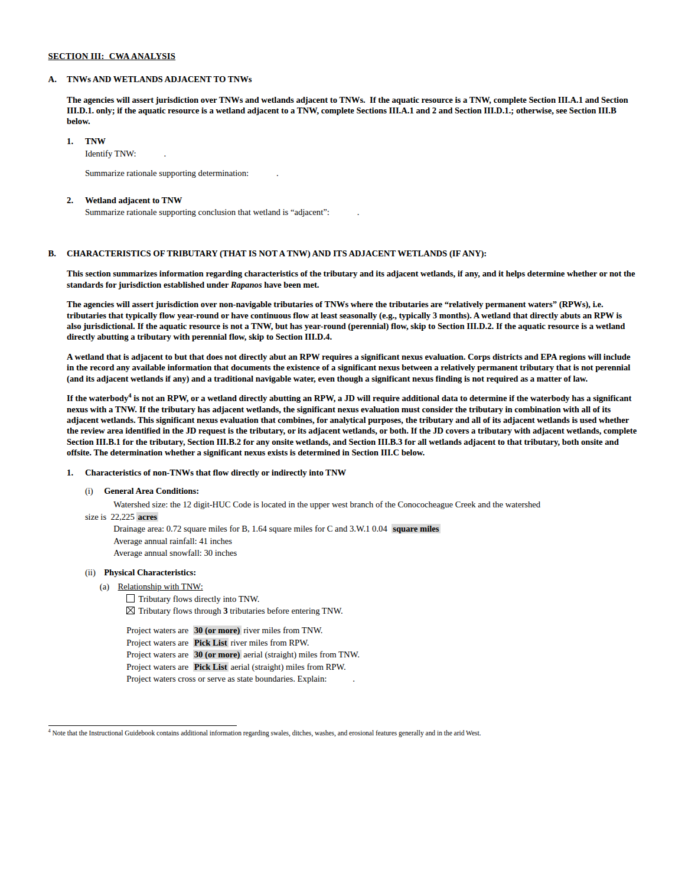SECTION III: CWA ANALYSIS
A.
TNWs AND WETLANDS ADJACENT TO TNWs
The agencies will assert jurisdiction over TNWs and wetlands adjacent to TNWs. If the aquatic resource is a TNW, complete Section III.A.1 and Section III.D.1. only; if the aquatic resource is a wetland adjacent to a TNW, complete Sections III.A.1 and 2 and Section III.D.1.; otherwise, see Section III.B below.
1.
TNW
Identify TNW: .
Summarize rationale supporting determination: .
2.
Wetland adjacent to TNW
Summarize rationale supporting conclusion that wetland is “adjacent”: .
B.
CHARACTERISTICS OF TRIBUTARY (THAT IS NOT A TNW) AND ITS ADJACENT WETLANDS (IF ANY):
This section summarizes information regarding characteristics of the tributary and its adjacent wetlands, if any, and it helps determine whether or not the standards for jurisdiction established under Rapanos have been met.
The agencies will assert jurisdiction over non-navigable tributaries of TNWs where the tributaries are “relatively permanent waters” (RPWs), i.e. tributaries that typically flow year-round or have continuous flow at least seasonally (e.g., typically 3 months). A wetland that directly abuts an RPW is also jurisdictional. If the aquatic resource is not a TNW, but has year-round (perennial) flow, skip to Section III.D.2. If the aquatic resource is a wetland directly abutting a tributary with perennial flow, skip to Section III.D.4.
A wetland that is adjacent to but that does not directly abut an RPW requires a significant nexus evaluation. Corps districts and EPA regions will include in the record any available information that documents the existence of a significant nexus between a relatively permanent tributary that is not perennial (and its adjacent wetlands if any) and a traditional navigable water, even though a significant nexus finding is not required as a matter of law.
If the waterbody4 is not an RPW, or a wetland directly abutting an RPW, a JD will require additional data to determine if the waterbody has a significant nexus with a TNW. If the tributary has adjacent wetlands, the significant nexus evaluation must consider the tributary in combination with all of its adjacent wetlands. This significant nexus evaluation that combines, for analytical purposes, the tributary and all of its adjacent wetlands is used whether the review area identified in the JD request is the tributary, or its adjacent wetlands, or both. If the JD covers a tributary with adjacent wetlands, complete Section III.B.1 for the tributary, Section III.B.2 for any onsite wetlands, and Section III.B.3 for all wetlands adjacent to that tributary, both onsite and offsite. The determination whether a significant nexus exists is determined in Section III.C below.
1.
Characteristics of non-TNWs that flow directly or indirectly into TNW
(i)
General Area Conditions:
Watershed size: the 12 digit-HUC Code is located in the upper west branch of the Conococheague Creek and the watershed
size is 22,225 acres
Drainage area: 0.72 square miles for B, 1.64 square miles for C and 3.W.1 0.04 square miles
Average annual rainfall: 41 inches
Average annual snowfall: 30 inches
(ii)
Physical Characteristics:
(a)
Relationship with TNW:
Tributary flows directly into TNW.
Tributary flows through 3 tributaries before entering TNW.
Project waters are 30 (or more) river miles from TNW.
Project waters are Pick List river miles from RPW.
Project waters are 30 (or more) aerial (straight) miles from TNW.
Project waters are Pick List aerial (straight) miles from RPW.
Project waters cross or serve as state boundaries. Explain: .
4 Note that the Instructional Guidebook contains additional information regarding swales, ditches, washes, and erosional features generally and in the arid West.